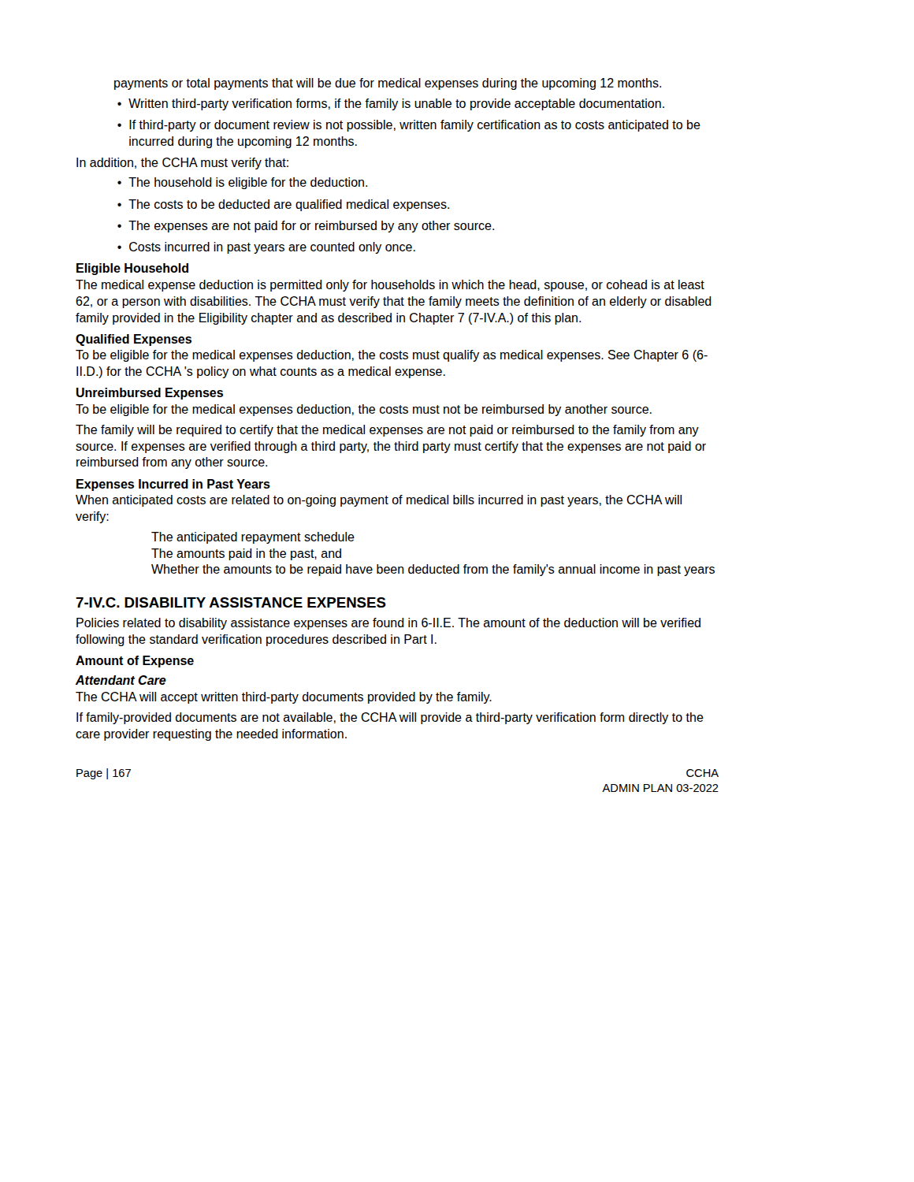payments or total payments that will be due for medical expenses during the upcoming 12 months.
Written third-party verification forms, if the family is unable to provide acceptable documentation.
If third-party or document review is not possible, written family certification as to costs anticipated to be incurred during the upcoming 12 months.
In addition, the CCHA must verify that:
The household is eligible for the deduction.
The costs to be deducted are qualified medical expenses.
The expenses are not paid for or reimbursed by any other source.
Costs incurred in past years are counted only once.
Eligible Household
The medical expense deduction is permitted only for households in which the head, spouse, or cohead is at least 62, or a person with disabilities. The CCHA must verify that the family meets the definition of an elderly or disabled family provided in the Eligibility chapter and as described in Chapter 7 (7-IV.A.) of this plan.
Qualified Expenses
To be eligible for the medical expenses deduction, the costs must qualify as medical expenses. See Chapter 6 (6-II.D.) for the CCHA 's policy on what counts as a medical expense.
Unreimbursed Expenses
To be eligible for the medical expenses deduction, the costs must not be reimbursed by another source.
The family will be required to certify that the medical expenses are not paid or reimbursed to the family from any source. If expenses are verified through a third party, the third party must certify that the expenses are not paid or reimbursed from any other source.
Expenses Incurred in Past Years
When anticipated costs are related to on-going payment of medical bills incurred in past years, the CCHA will verify:
The anticipated repayment schedule
The amounts paid in the past, and
Whether the amounts to be repaid have been deducted from the family's annual income in past years
7-IV.C. DISABILITY ASSISTANCE EXPENSES
Policies related to disability assistance expenses are found in 6-II.E. The amount of the deduction will be verified following the standard verification procedures described in Part I.
Amount of Expense
Attendant Care
The CCHA will accept written third-party documents provided by the family.
If family-provided documents are not available, the CCHA will provide a third-party verification form directly to the care provider requesting the needed information.
Page | 167
CCHA
ADMIN PLAN 03-2022